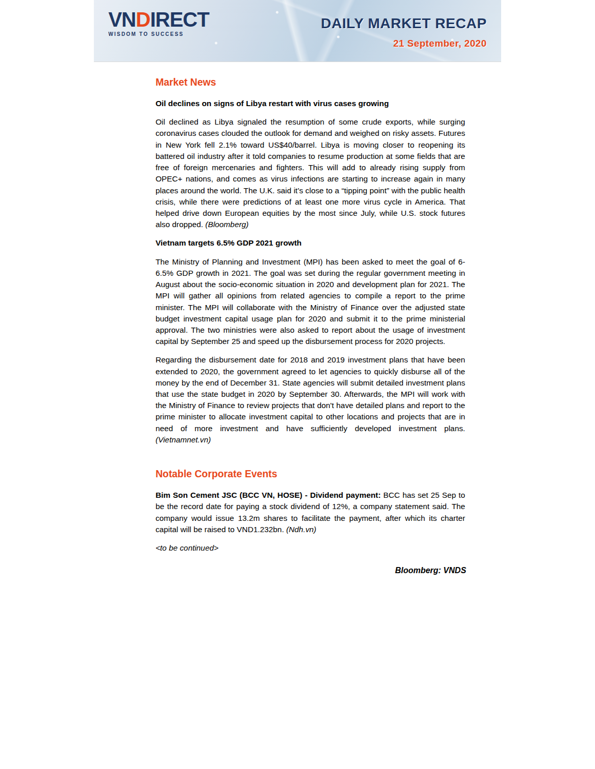VNDIRECT
WISDOM TO SUCCESS
DAILY MARKET RECAP
21 September, 2020
Market News
Oil declines on signs of Libya restart with virus cases growing
Oil declined as Libya signaled the resumption of some crude exports, while surging coronavirus cases clouded the outlook for demand and weighed on risky assets. Futures in New York fell 2.1% toward US$40/barrel. Libya is moving closer to reopening its battered oil industry after it told companies to resume production at some fields that are free of foreign mercenaries and fighters. This will add to already rising supply from OPEC+ nations, and comes as virus infections are starting to increase again in many places around the world. The U.K. said it’s close to a “tipping point” with the public health crisis, while there were predictions of at least one more virus cycle in America. That helped drive down European equities by the most since July, while U.S. stock futures also dropped. (Bloomberg)
Vietnam targets 6.5% GDP 2021 growth
The Ministry of Planning and Investment (MPI) has been asked to meet the goal of 6-6.5% GDP growth in 2021. The goal was set during the regular government meeting in August about the socio-economic situation in 2020 and development plan for 2021. The MPI will gather all opinions from related agencies to compile a report to the prime minister. The MPI will collaborate with the Ministry of Finance over the adjusted state budget investment capital usage plan for 2020 and submit it to the prime ministerial approval. The two ministries were also asked to report about the usage of investment capital by September 25 and speed up the disbursement process for 2020 projects.
Regarding the disbursement date for 2018 and 2019 investment plans that have been extended to 2020, the government agreed to let agencies to quickly disburse all of the money by the end of December 31. State agencies will submit detailed investment plans that use the state budget in 2020 by September 30. Afterwards, the MPI will work with the Ministry of Finance to review projects that don't have detailed plans and report to the prime minister to allocate investment capital to other locations and projects that are in need of more investment and have sufficiently developed investment plans. (Vietnamnet.vn)
Notable Corporate Events
Bim Son Cement JSC (BCC VN, HOSE) - Dividend payment: BCC has set 25 Sep to be the record date for paying a stock dividend of 12%, a company statement said. The company would issue 13.2m shares to facilitate the payment, after which its charter capital will be raised to VND1.232bn. (Ndh.vn)
<to be continued>
Bloomberg: VNDS